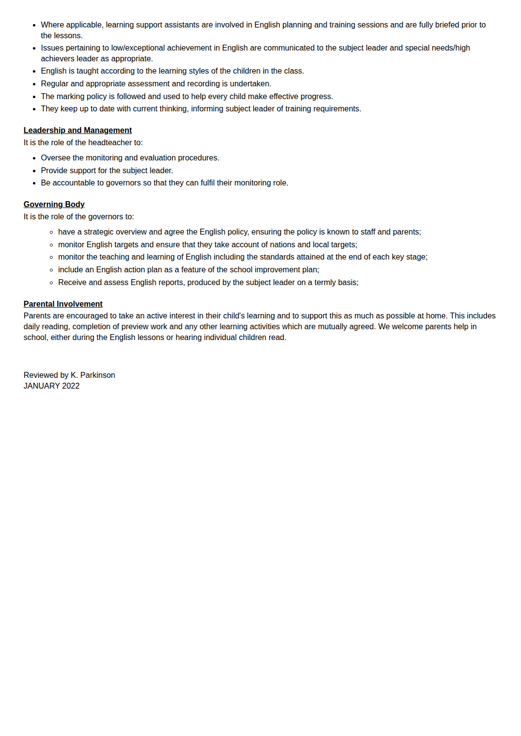Where applicable, learning support assistants are involved in English planning and training sessions and are fully briefed prior to the lessons.
Issues pertaining to low/exceptional achievement in English are communicated to the subject leader and special needs/high achievers leader as appropriate.
English is taught according to the learning styles of the children in the class.
Regular and appropriate assessment and recording is undertaken.
The marking policy is followed and used to help every child make effective progress.
They keep up to date with current thinking, informing subject leader of training requirements.
Leadership and Management
It is the role of the headteacher to:
Oversee the monitoring and evaluation procedures.
Provide support for the subject leader.
Be accountable to governors so that they can fulfil their monitoring role.
Governing Body
It is the role of the governors to:
have a strategic overview and agree the English policy, ensuring the policy is known to staff and parents;
monitor English targets and ensure that they take account of nations and local targets;
monitor the teaching and learning of English including the standards attained at the end of each key stage;
include an English action plan as a feature of the school improvement plan;
Receive and assess English reports, produced by the subject leader on a termly basis;
Parental Involvement
Parents are encouraged to take an active interest in their child's learning and to support this as much as possible at home. This includes daily reading, completion of preview work and any other learning activities which are mutually agreed. We welcome parents help in school, either during the English lessons or hearing individual children read.
Reviewed by K. Parkinson
JANUARY 2022